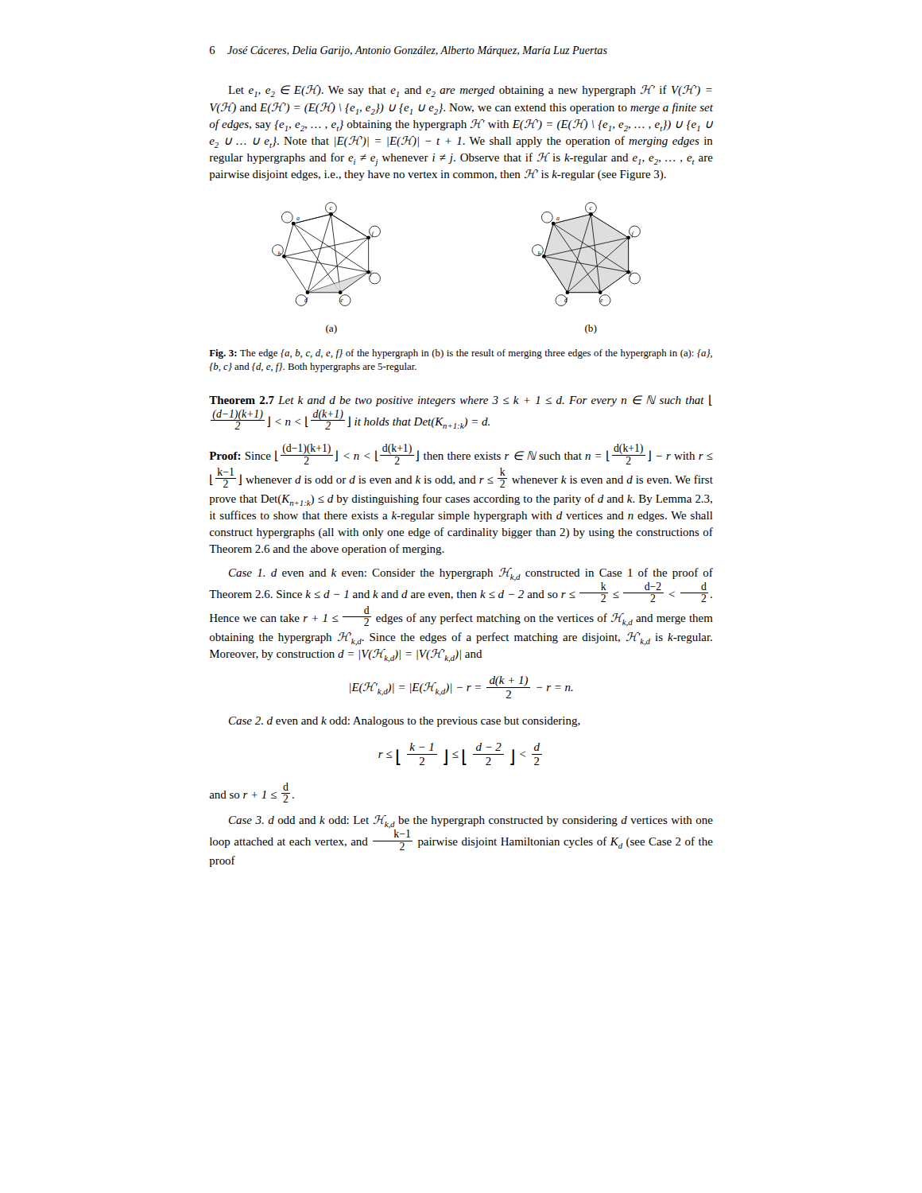6 José Cáceres, Delia Garijo, Antonio González, Alberto Márquez, María Luz Puertas
Let e1, e2 ∈ E(ℋ). We say that e1 and e2 are merged obtaining a new hypergraph ℋ′ if V(ℋ′) = V(ℋ) and E(ℋ′) = (E(ℋ) \ {e1, e2}) ∪ {e1 ∪ e2}. Now, we can extend this operation to merge a finite set of edges, say {e1, e2, … , et} obtaining the hypergraph ℋ′ with E(ℋ′) = (E(ℋ) \ {e1, e2, … , et}) ∪ {e1 ∪ e2 ∪ … ∪ et}. Note that |E(ℋ′)| = |E(ℋ)| − t + 1. We shall apply the operation of merging edges in regular hypergraphs and for ei ≠ ej whenever i ≠ j. Observe that if ℋ is k-regular and e1, e2, … , et are pairwise disjoint edges, i.e., they have no vertex in common, then ℋ′ is k-regular (see Figure 3).
a c f f e d b
(a)
a c f f e d b
(b)
Fig. 3: The edge {a, b, c, d, e, f} of the hypergraph in (b) is the result of merging three edges of the hypergraph in (a): {a}, {b, c} and {d, e, f}. Both hypergraphs are 5-regular.
Theorem 2.7 Let k and d be two positive integers where 3 ≤ k + 1 ≤ d. For every n ∈ ℕ such that ⌊(d−1)(k+1) 2⌋ < n < ⌊d(k+1) 2⌋ it holds that Det(Kn+1:k) = d.
Proof: Since ⌊(d−1)(k+1) 2⌋ < n < ⌊d(k+1) 2⌋ then there exists r ∈ ℕ such that n = ⌊d(k+1) 2⌋ − r with r ≤ ⌊k−12⌋ whenever d is odd or d is even and k is odd, and r ≤ k 2 whenever k is even and d is even. We first prove that Det(Kn+1:k) ≤ d by distinguishing four cases according to the parity of d and k. By Lemma 2.3, it suffices to show that there exists a k-regular simple hypergraph with d vertices and n edges. We shall construct hypergraphs (all with only one edge of cardinality bigger than 2) by using the constructions of Theorem 2.6 and the above operation of merging.
Case 1. d even and k even: Consider the hypergraph ℋk,d constructed in Case 1 of the proof of Theorem 2.6. Since k ≤ d − 1 and k and d are even, then k ≤ d − 2 and so r ≤ k 2 ≤ d−22 < d 2. Hence we can take r + 1 ≤ d 2 edges of any perfect matching on the vertices of ℋk,d and merge them obtaining the hypergraph ℋ′k,d. Since the edges of a perfect matching are disjoint, ℋ′k,d is k-regular. Moreover, by construction d = |V(ℋk,d)| = |V(ℋ′k,d)| and
|E(ℋ′k,d)| = |E(ℋk,d)| − r = d(k + 1) 2 − r = n.
Case 2. d even and k odd: Analogous to the previous case but considering,
r ≤ ⌊ k − 12 ⌋ ≤ ⌊ d − 22 ⌋ < d 2
and so r + 1 ≤ d 2.
Case 3. d odd and k odd: Let ℋk,d be the hypergraph constructed by considering d vertices with one loop attached at each vertex, and k−12 pairwise disjoint Hamiltonian cycles of Kd (see Case 2 of the proof